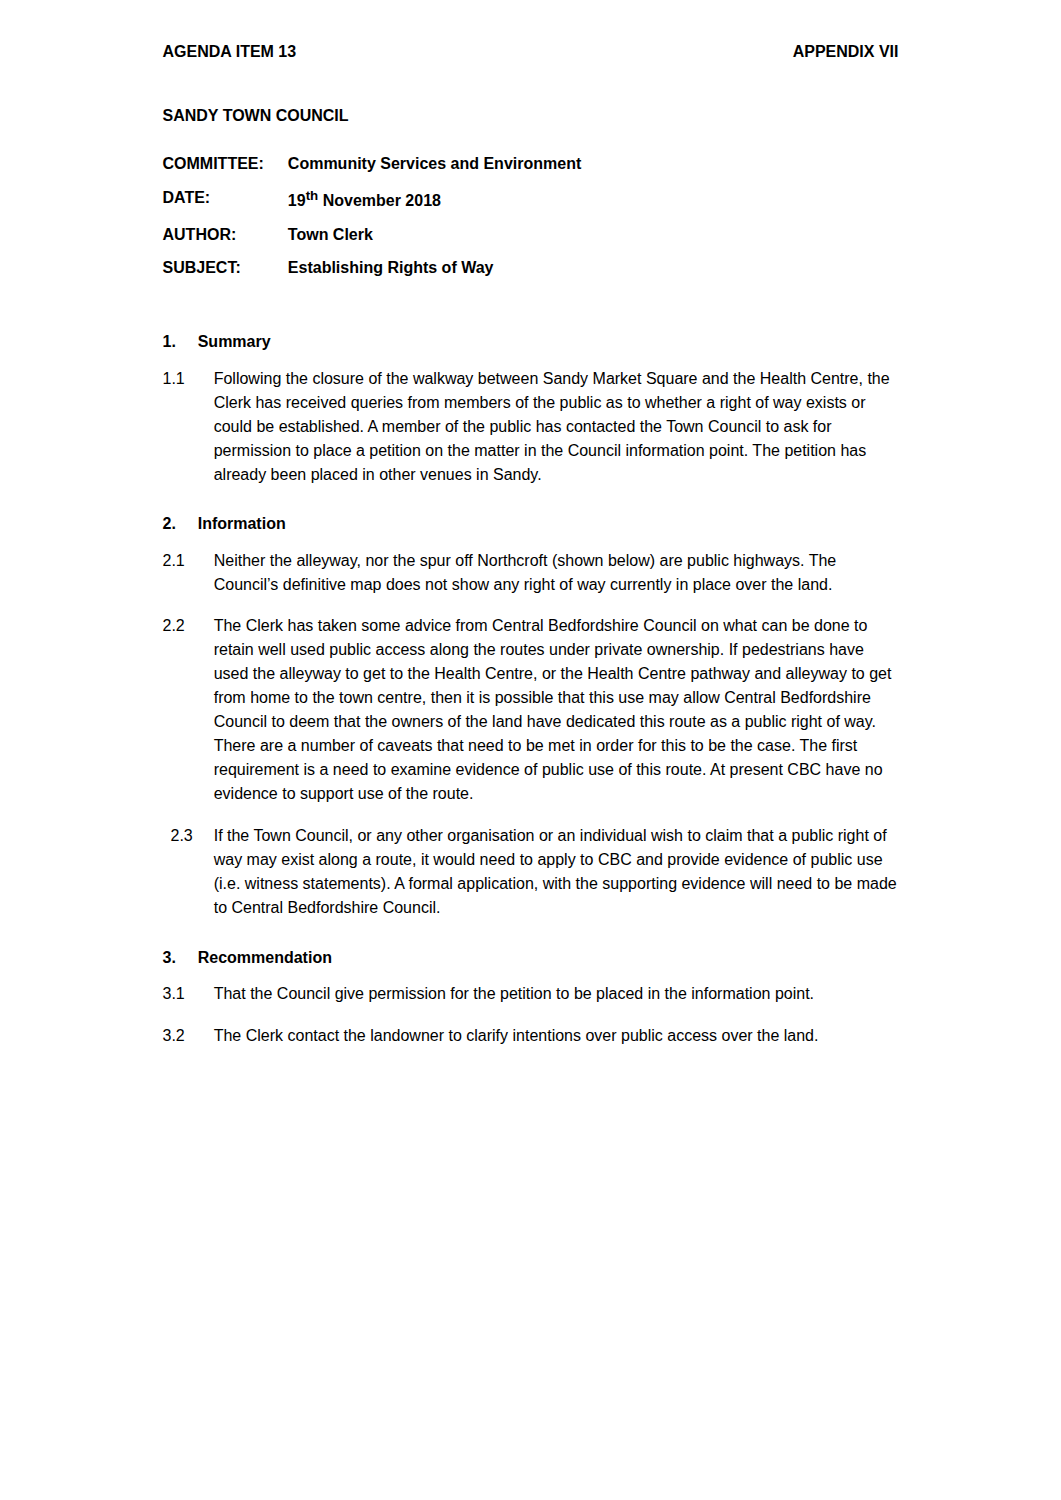AGENDA ITEM 13 APPENDIX VII
SANDY TOWN COUNCIL
| COMMITTEE: | Community Services and Environment |
| DATE: | 19 th November 2018 |
| AUTHOR: | Town Clerk |
| SUBJECT: | Establishing Rights of Way |
1. Summary
1.1
Following the closure of the walkway between Sandy Market Square and the Health Centre, the Clerk has received queries from members of the public as to whether a right of way exists or could be established. A member of the public has contacted the Town Council to ask for permission to place a petition on the matter in the Council information point. The petition has already been placed in other venues in Sandy.
2. Information
2.1
Neither the alleyway, nor the spur off Northcroft (shown below) are public highways. The Council’s definitive map does not show any right of way currently in place over the land.
2.2
The Clerk has taken some advice from Central Bedfordshire Council on what can be done to retain well used public access along the routes under private ownership. If pedestrians have used the alleyway to get to the Health Centre, or the Health Centre pathway and alleyway to get from home to the town centre, then it is possible that this use may allow Central Bedfordshire Council to deem that the owners of the land have dedicated this route as a public right of way. There are a number of caveats that need to be met in order for this to be the case. The first requirement is a need to examine evidence of public use of this route. At present CBC have no evidence to support use of the route.
2.3
If the Town Council, or any other organisation or an individual wish to claim that a public right of way may exist along a route, it would need to apply to CBC and provide evidence of public use (i.e. witness statements). A formal application, with the supporting evidence will need to be made to Central Bedfordshire Council.
3. Recommendation
3.1
That the Council give permission for the petition to be placed in the information point.
3.2
The Clerk contact the landowner to clarify intentions over public access over the land.